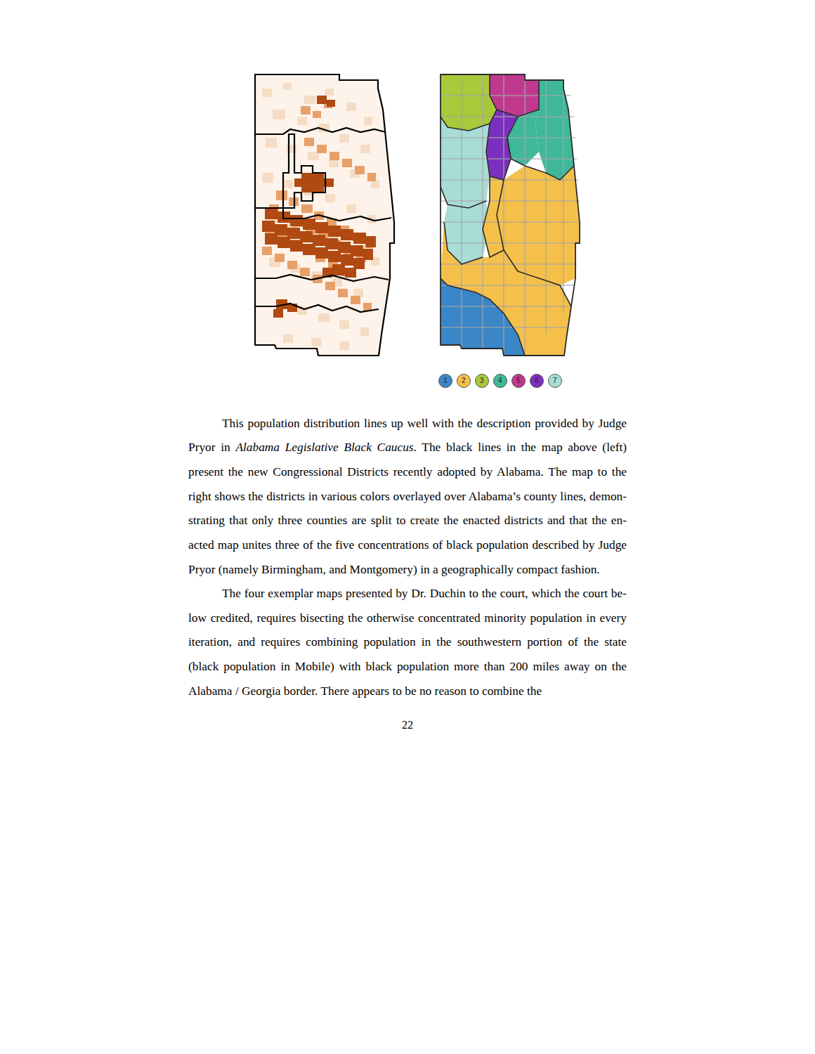1
2
3
4
5
6
7
This population distribution lines up well with the description provided by Judge Pryor in Alabama Legislative Black Caucus. The black lines in the map above (left) present the new Congressional Districts recently adopted by Alabama. The map to the right shows the districts in various colors overlayed over Alabama’s county lines, demonstrating that only three counties are split to create the enacted districts and that the enacted map unites three of the five concentrations of black population described by Judge Pryor (namely Birmingham, and Montgomery) in a geographically compact fashion.
The four exemplar maps presented by Dr. Duchin to the court, which the court below credited, requires bisecting the otherwise concentrated minority population in every iteration, and requires combining population in the southwestern portion of the state (black population in Mobile) with black population more than 200 miles away on the Alabama / Georgia border. There appears to be no reason to combine the
22